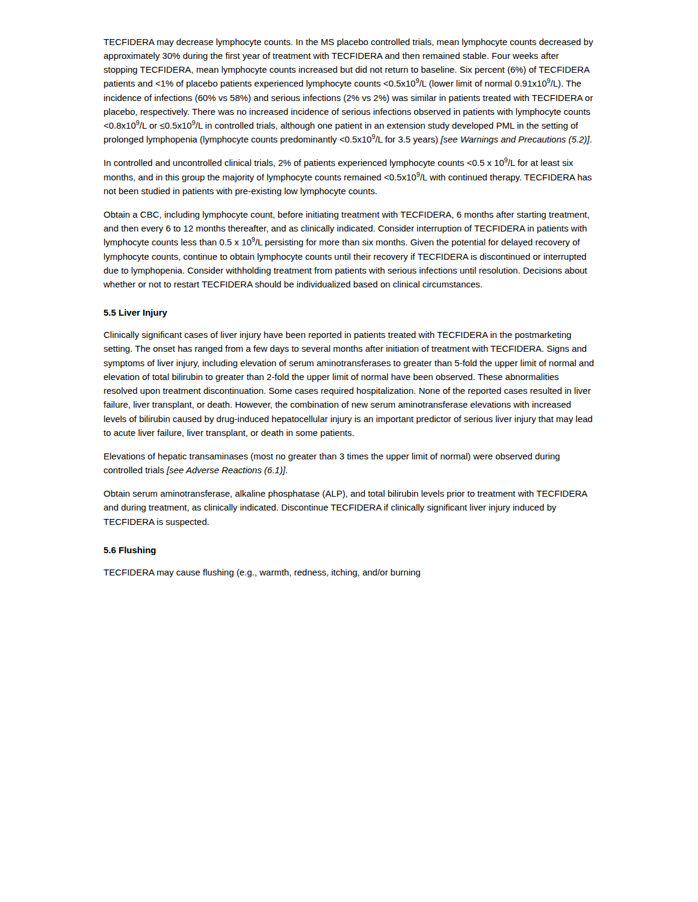TECFIDERA may decrease lymphocyte counts. In the MS placebo controlled trials, mean lymphocyte counts decreased by approximately 30% during the first year of treatment with TECFIDERA and then remained stable. Four weeks after stopping TECFIDERA, mean lymphocyte counts increased but did not return to baseline. Six percent (6%) of TECFIDERA patients and <1% of placebo patients experienced lymphocyte counts <0.5x109/L (lower limit of normal 0.91x109/L). The incidence of infections (60% vs 58%) and serious infections (2% vs 2%) was similar in patients treated with TECFIDERA or placebo, respectively. There was no increased incidence of serious infections observed in patients with lymphocyte counts <0.8x109/L or ≤0.5x109/L in controlled trials, although one patient in an extension study developed PML in the setting of prolonged lymphopenia (lymphocyte counts predominantly <0.5x109/L for 3.5 years) [see Warnings and Precautions (5.2)].
In controlled and uncontrolled clinical trials, 2% of patients experienced lymphocyte counts <0.5 x 109/L for at least six months, and in this group the majority of lymphocyte counts remained <0.5x109/L with continued therapy. TECFIDERA has not been studied in patients with pre-existing low lymphocyte counts.
Obtain a CBC, including lymphocyte count, before initiating treatment with TECFIDERA, 6 months after starting treatment, and then every 6 to 12 months thereafter, and as clinically indicated. Consider interruption of TECFIDERA in patients with lymphocyte counts less than 0.5 x 109/L persisting for more than six months. Given the potential for delayed recovery of lymphocyte counts, continue to obtain lymphocyte counts until their recovery if TECFIDERA is discontinued or interrupted due to lymphopenia. Consider withholding treatment from patients with serious infections until resolution. Decisions about whether or not to restart TECFIDERA should be individualized based on clinical circumstances.
5.5 Liver Injury
Clinically significant cases of liver injury have been reported in patients treated with TECFIDERA in the postmarketing setting. The onset has ranged from a few days to several months after initiation of treatment with TECFIDERA. Signs and symptoms of liver injury, including elevation of serum aminotransferases to greater than 5-fold the upper limit of normal and elevation of total bilirubin to greater than 2-fold the upper limit of normal have been observed. These abnormalities resolved upon treatment discontinuation. Some cases required hospitalization. None of the reported cases resulted in liver failure, liver transplant, or death. However, the combination of new serum aminotransferase elevations with increased levels of bilirubin caused by drug-induced hepatocellular injury is an important predictor of serious liver injury that may lead to acute liver failure, liver transplant, or death in some patients.
Elevations of hepatic transaminases (most no greater than 3 times the upper limit of normal) were observed during controlled trials [see Adverse Reactions (6.1)].
Obtain serum aminotransferase, alkaline phosphatase (ALP), and total bilirubin levels prior to treatment with TECFIDERA and during treatment, as clinically indicated. Discontinue TECFIDERA if clinically significant liver injury induced by TECFIDERA is suspected.
5.6 Flushing
TECFIDERA may cause flushing (e.g., warmth, redness, itching, and/or burning